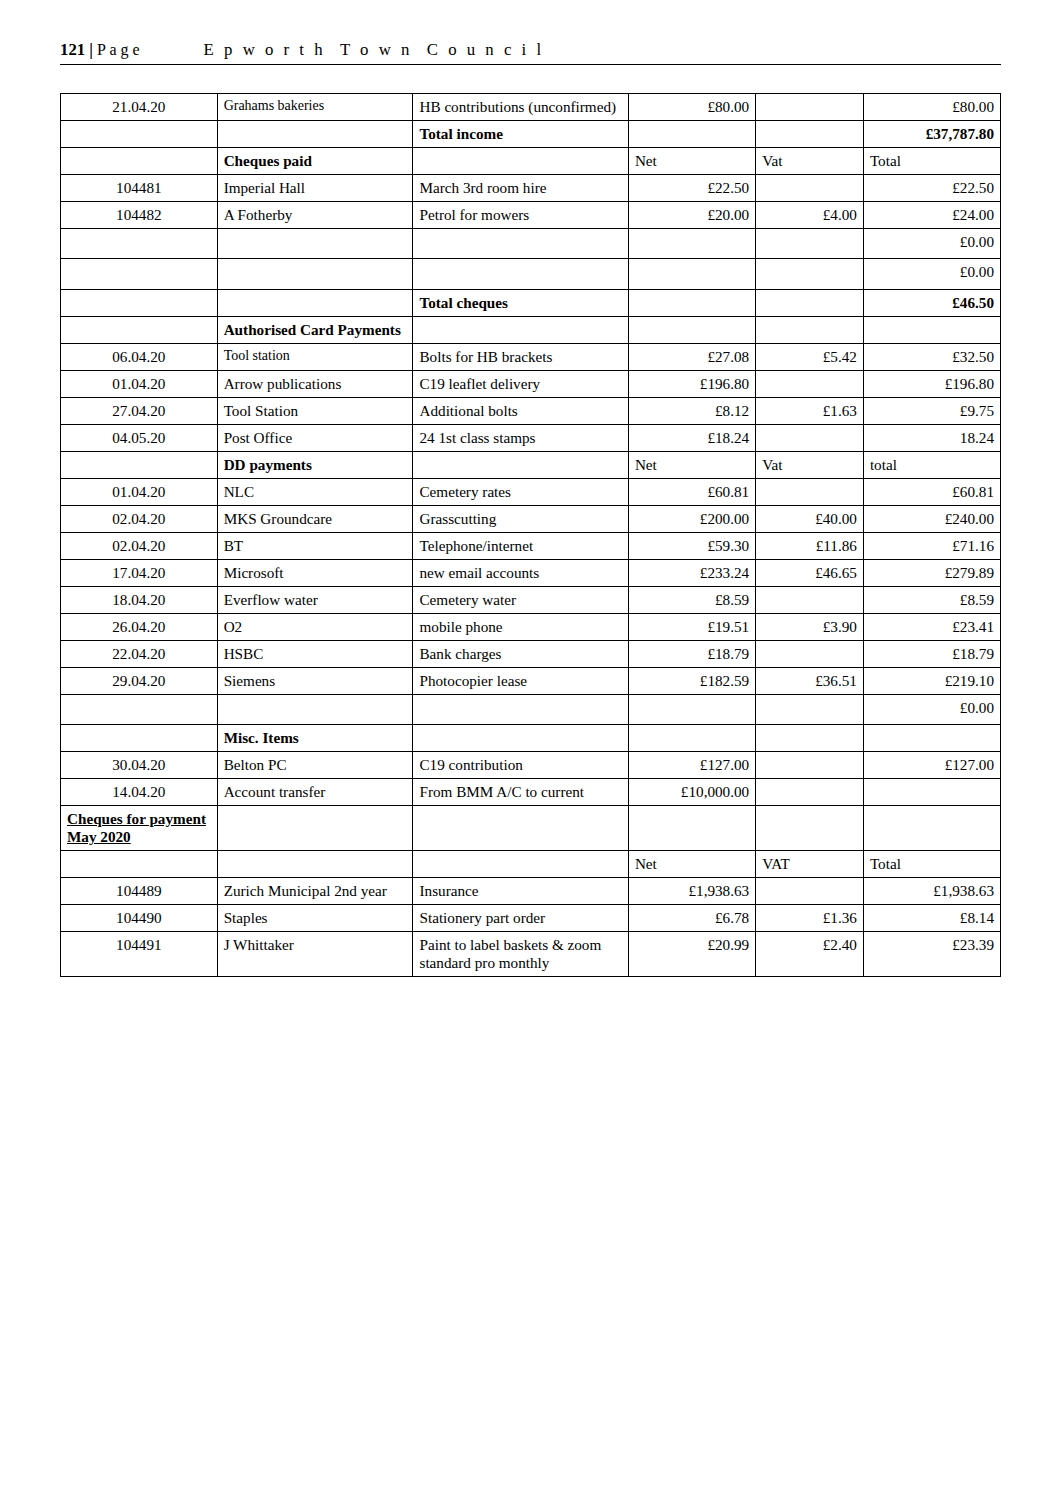121 | P a g e E p w o r t h T o w n C o u n c i l
| 21.04.20 | Grahams bakeries | HB contributions (unconfirmed) | £80.00 | | £80.00 |
| | | Total income | | | £37,787.80 |
| | Cheques paid | | Net | Vat | Total |
| 104481 | Imperial Hall | March 3rd room hire | £22.50 | | £22.50 |
| 104482 | A Fotherby | Petrol for mowers | £20.00 | £4.00 | £24.00 |
| | | | | | £0.00 |
| | | | | | £0.00 |
| | | Total cheques | | | £46.50 |
| | Authorised Card Payments | | | | |
| 06.04.20 | Tool station | Bolts for HB brackets | £27.08 | £5.42 | £32.50 |
| 01.04.20 | Arrow publications | C19 leaflet delivery | £196.80 | | £196.80 |
| 27.04.20 | Tool Station | Additional bolts | £8.12 | £1.63 | £9.75 |
| 04.05.20 | Post Office | 24 1st class stamps | £18.24 | | 18.24 |
| | DD payments | | Net | Vat | total |
| 01.04.20 | NLC | Cemetery rates | £60.81 | | £60.81 |
| 02.04.20 | MKS Groundcare | Grasscutting | £200.00 | £40.00 | £240.00 |
| 02.04.20 | BT | Telephone/internet | £59.30 | £11.86 | £71.16 |
| 17.04.20 | Microsoft | new email accounts | £233.24 | £46.65 | £279.89 |
| 18.04.20 | Everflow water | Cemetery water | £8.59 | | £8.59 |
| 26.04.20 | O2 | mobile phone | £19.51 | £3.90 | £23.41 |
| 22.04.20 | HSBC | Bank charges | £18.79 | | £18.79 |
| 29.04.20 | Siemens | Photocopier lease | £182.59 | £36.51 | £219.10 |
| | | | | | £0.00 |
| | Misc. Items | | | | |
| 30.04.20 | Belton PC | C19 contribution | £127.00 | | £127.00 |
| 14.04.20 | Account transfer | From BMM A/C to current | £10,000.00 | | |
| Cheques for payment May 2020 | | | | | |
| | | | Net | VAT | Total |
| 104489 | Zurich Municipal 2nd year | Insurance | £1,938.63 | | £1,938.63 |
| 104490 | Staples | Stationery part order | £6.78 | £1.36 | £8.14 |
| 104491 | J Whittaker | Paint to label baskets & zoom standard pro monthly | £20.99 | £2.40 | £23.39 |